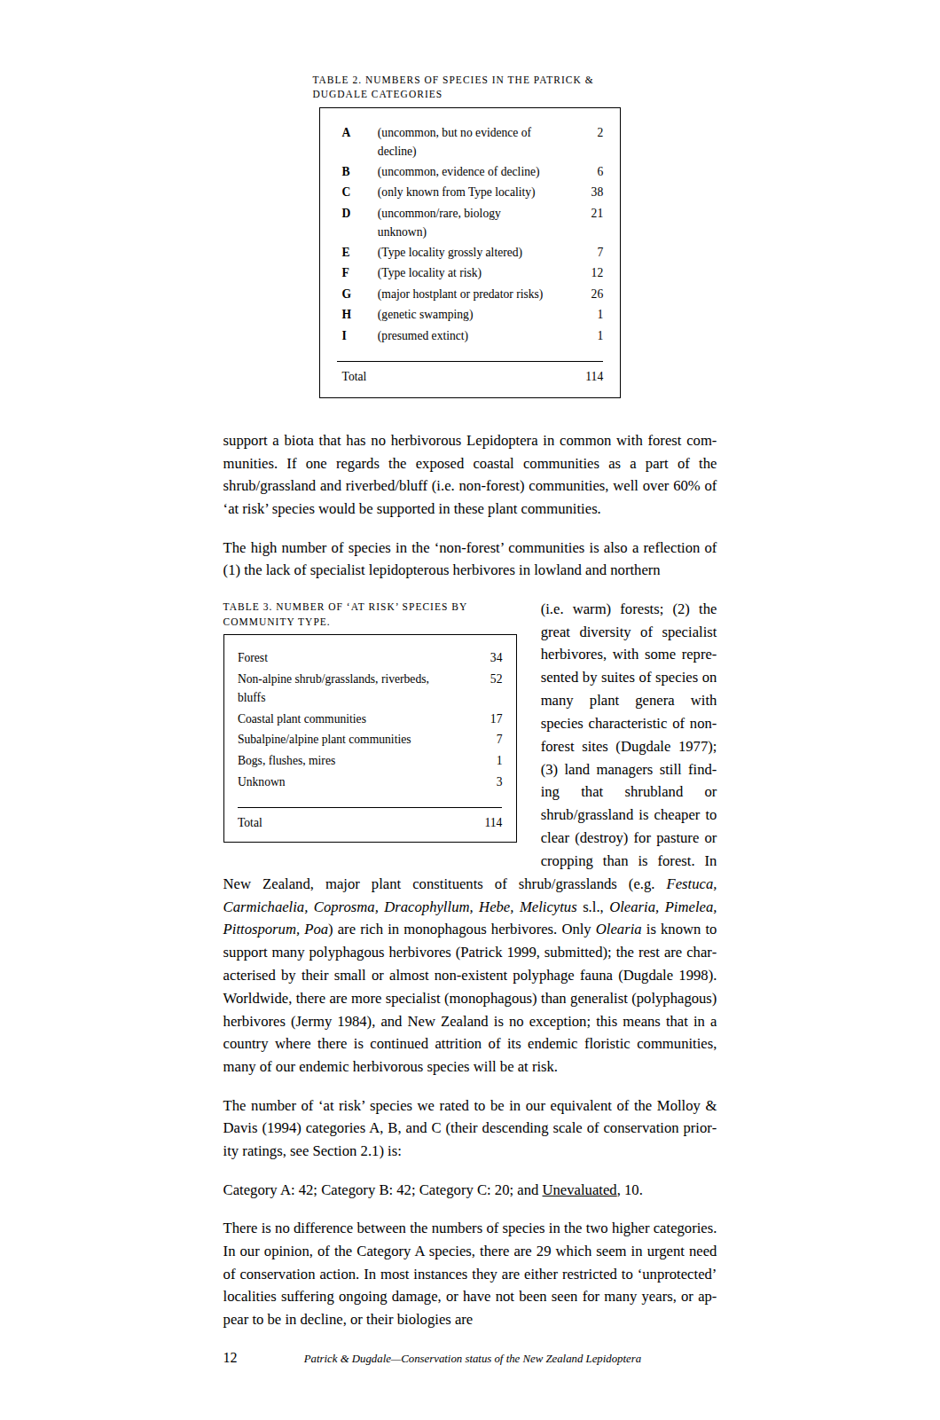Table 2. Numbers of species in the Patrick &
Dugdale categories
| A | (uncommon, but no evidence of decline) | 2 |
| B | (uncommon, evidence of decline) | 6 |
| C | (only known from Type locality) | 38 |
| D | (uncommon/rare, biology unknown) | 21 |
| E | (Type locality grossly altered) | 7 |
| F | (Type locality at risk) | 12 |
| G | (major hostplant or predator risks) | 26 |
| H | (genetic swamping) | 1 |
| I | (presumed extinct) | 1 |
| Total | | 114 |
support a biota that has no herbivorous Lepidoptera in common with forest communities. If one regards the exposed coastal communities as a part of the shrub/grassland and riverbed/bluff (i.e. non-forest) communities, well over 60% of ‘at risk’ species would be supported in these plant communities.
The high number of species in the ‘non-forest’ communities is also a reflection of (1) the lack of specialist lepidopterous herbivores in lowland and northern
Table 3. Number of ‘at risk’ species by
community type.
| Forest | 34 |
| Non-alpine shrub/grasslands, riverbeds, bluffs | 52 |
| Coastal plant communities | 17 |
| Subalpine/alpine plant communities | 7 |
| Bogs, flushes, mires | 1 |
| Unknown | 3 |
| Total | 114 |
(i.e. warm) forests; (2) the great diversity of specialist herbivores, with some represented by suites of species on many plant genera with species characteristic of non-forest sites (Dugdale 1977); (3) land managers still finding that shrubland or shrub/grassland is cheaper to clear (destroy) for pasture or cropping than is forest. In New Zealand, major plant constituents of shrub/grasslands (e.g. Festuca, Carmichaelia, Coprosma, Dracophyllum, Hebe, Melicytus s.l., Olearia, Pimelea, Pittosporum, Poa) are rich in monophagous herbivores. Only Olearia is known to support many polyphagous herbivores (Patrick 1999, submitted); the rest are characterised by their small or almost non-existent polyphage fauna (Dugdale 1998). Worldwide, there are more specialist (monophagous) than generalist (polyphagous) herbivores (Jermy 1984), and New Zealand is no exception; this means that in a country where there is continued attrition of its endemic floristic communities, many of our endemic herbivorous species will be at risk.
The number of ‘at risk’ species we rated to be in our equivalent of the Molloy & Davis (1994) categories A, B, and C (their descending scale of conservation priority ratings, see Section 2.1) is:
Category A: 42; Category B: 42; Category C: 20; and Unevaluated, 10.
There is no difference between the numbers of species in the two higher categories. In our opinion, of the Category A species, there are 29 which seem in urgent need of conservation action. In most instances they are either restricted to ‘unprotected’ localities suffering ongoing damage, or have not been seen for many years, or appear to be in decline, or their biologies are
12 Patrick & Dugdale—Conservation status of the New Zealand Lepidoptera